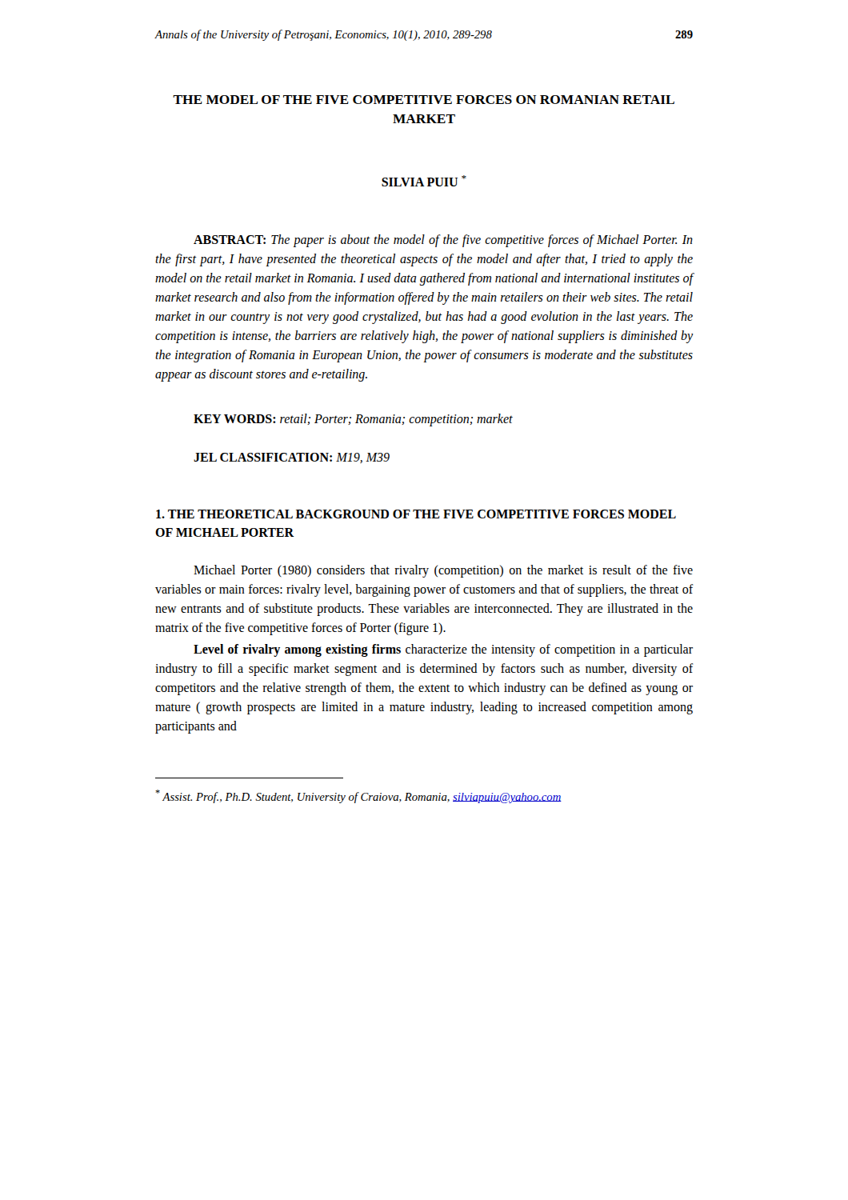289 Annals of the University of Petroşani, Economics, 10(1), 2010, 289-298
The Model of the Five Competitive Forces on Romanian Retail Market
SILVIA PUIU *
ABSTRACT: The paper is about the model of the five competitive forces of Michael Porter. In the first part, I have presented the theoretical aspects of the model and after that, I tried to apply the model on the retail market in Romania. I used data gathered from national and international institutes of market research and also from the information offered by the main retailers on their web sites. The retail market in our country is not very good crystalized, but has had a good evolution in the last years. The competition is intense, the barriers are relatively high, the power of national suppliers is diminished by the integration of Romania in European Union, the power of consumers is moderate and the substitutes appear as discount stores and e-retailing.
KEY WORDS: retail; Porter; Romania; competition; market
JEL CLASSIFICATION: M19, M39
1. The Theoretical Background of the Five Competitive Forces Model of Michael Porter
Michael Porter (1980) considers that rivalry (competition) on the market is result of the five variables or main forces: rivalry level, bargaining power of customers and that of suppliers, the threat of new entrants and of substitute products. These variables are interconnected. They are illustrated in the matrix of the five competitive forces of Porter (figure 1).
Level of rivalry among existing firms characterize the intensity of competition in a particular industry to fill a specific market segment and is determined by factors such as number, diversity of competitors and the relative strength of them, the extent to which industry can be defined as young or mature ( growth prospects are limited in a mature industry, leading to increased competition among participants and
* Assist. Prof., Ph.D. Student, University of Craiova, Romania, silviapuiu@yahoo.com